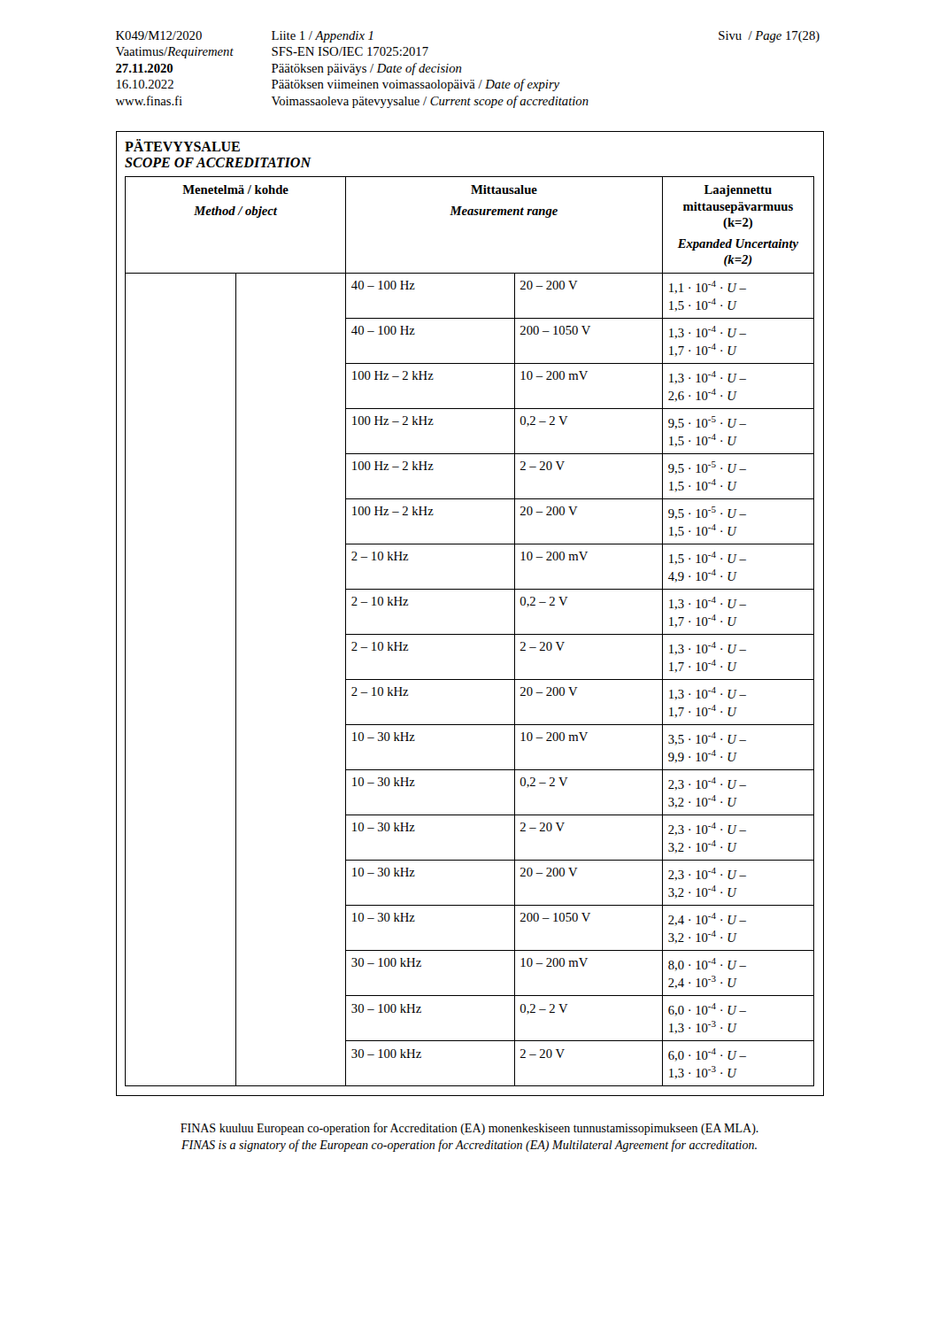| K049/M12/2020 | Liite 1 / Appendix 1 | Sivu / Page 17(28) |
| Vaatimus/ Requirement | SFS-EN ISO/IEC 17025:2017 | |
| 27.11.2020 | Päätöksen päiväys / Date of decision | |
| 16.10.2022 | Päätöksen viimeinen voimassaolopäivä / Date of expiry | |
| www.finas.fi | Voimassaoleva pätevyysalue / Current scope of accreditation | |
PÄTEVYYSALUE
SCOPE OF ACCREDITATION
| Menetelmä / kohde Method / object | Mittausalue Measurement range | Laajennettu mittausepävarmuus (k=2) Expanded Uncertainty (k=2) |
| --- | --- | --- |
| | | 40 – 100 Hz | 20 – 200 V | 1,1 · 10 -4 · U – 1,5 · 10 -4 · U |
| 40 – 100 Hz | 200 – 1050 V | 1,3 · 10 -4 · U – 1,7 · 10 -4 · U |
| 100 Hz – 2 kHz | 10 – 200 mV | 1,3 · 10 -4 · U – 2,6 · 10 -4 · U |
| 100 Hz – 2 kHz | 0,2 – 2 V | 9,5 · 10 -5 · U – 1,5 · 10 -4 · U |
| 100 Hz – 2 kHz | 2 – 20 V | 9,5 · 10 -5 · U – 1,5 · 10 -4 · U |
| 100 Hz – 2 kHz | 20 – 200 V | 9,5 · 10 -5 · U – 1,5 · 10 -4 · U |
| 2 – 10 kHz | 10 – 200 mV | 1,5 · 10 -4 · U – 4,9 · 10 -4 · U |
| 2 – 10 kHz | 0,2 – 2 V | 1,3 · 10 -4 · U – 1,7 · 10 -4 · U |
| 2 – 10 kHz | 2 – 20 V | 1,3 · 10 -4 · U – 1,7 · 10 -4 · U |
| 2 – 10 kHz | 20 – 200 V | 1,3 · 10 -4 · U – 1,7 · 10 -4 · U |
| 10 – 30 kHz | 10 – 200 mV | 3,5 · 10 -4 · U – 9,9 · 10 -4 · U |
| 10 – 30 kHz | 0,2 – 2 V | 2,3 · 10 -4 · U – 3,2 · 10 -4 · U |
| 10 – 30 kHz | 2 – 20 V | 2,3 · 10 -4 · U – 3,2 · 10 -4 · U |
| 10 – 30 kHz | 20 – 200 V | 2,3 · 10 -4 · U – 3,2 · 10 -4 · U |
| 10 – 30 kHz | 200 – 1050 V | 2,4 · 10 -4 · U – 3,2 · 10 -4 · U |
| 30 – 100 kHz | 10 – 200 mV | 8,0 · 10 -4 · U – 2,4 · 10 -3 · U |
| 30 – 100 kHz | 0,2 – 2 V | 6,0 · 10 -4 · U – 1,3 · 10 -3 · U |
| 30 – 100 kHz | 2 – 20 V | 6,0 · 10 -4 · U – 1,3 · 10 -3 · U |
FINAS kuuluu European co-operation for Accreditation (EA) monenkeskiseen tunnustamissopimukseen (EA MLA).
FINAS is a signatory of the European co-operation for Accreditation (EA) Multilateral Agreement for accreditation.